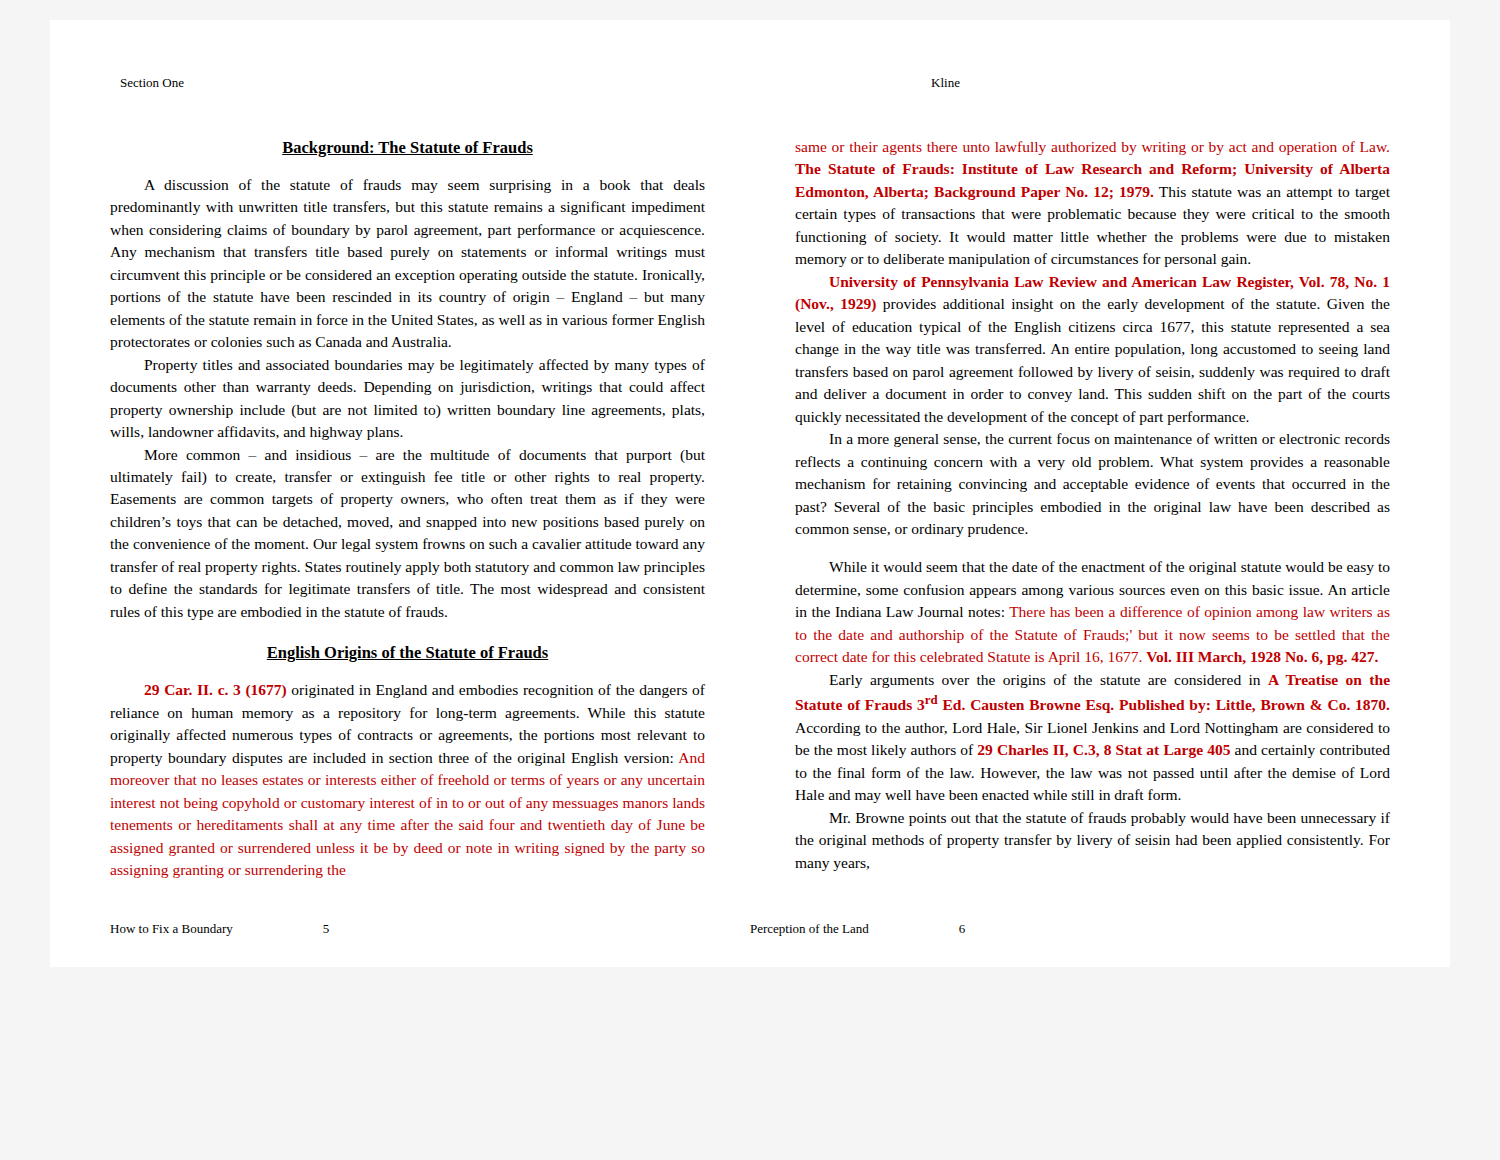Section One
Kline
Background: The Statute of Frauds
A discussion of the statute of frauds may seem surprising in a book that deals predominantly with unwritten title transfers, but this statute remains a significant impediment when considering claims of boundary by parol agreement, part performance or acquiescence. Any mechanism that transfers title based purely on statements or informal writings must circumvent this principle or be considered an exception operating outside the statute. Ironically, portions of the statute have been rescinded in its country of origin – England – but many elements of the statute remain in force in the United States, as well as in various former English protectorates or colonies such as Canada and Australia.
Property titles and associated boundaries may be legitimately affected by many types of documents other than warranty deeds. Depending on jurisdiction, writings that could affect property ownership include (but are not limited to) written boundary line agreements, plats, wills, landowner affidavits, and highway plans.
More common – and insidious – are the multitude of documents that purport (but ultimately fail) to create, transfer or extinguish fee title or other rights to real property. Easements are common targets of property owners, who often treat them as if they were children’s toys that can be detached, moved, and snapped into new positions based purely on the convenience of the moment. Our legal system frowns on such a cavalier attitude toward any transfer of real property rights. States routinely apply both statutory and common law principles to define the standards for legitimate transfers of title. The most widespread and consistent rules of this type are embodied in the statute of frauds.
English Origins of the Statute of Frauds
29 Car. II. c. 3 (1677) originated in England and embodies recognition of the dangers of reliance on human memory as a repository for long-term agreements. While this statute originally affected numerous types of contracts or agreements, the portions most relevant to property boundary disputes are included in section three of the original English version: And moreover that no leases estates or interests either of freehold or terms of years or any uncertain interest not being copyhold or customary interest of in to or out of any messuages manors lands tenements or hereditaments shall at any time after the said four and twentieth day of June be assigned granted or surrendered unless it be by deed or note in writing signed by the party so assigning granting or surrendering the
same or their agents there unto lawfully authorized by writing or by act and operation of Law. The Statute of Frauds: Institute of Law Research and Reform; University of Alberta Edmonton, Alberta; Background Paper No. 12; 1979. This statute was an attempt to target certain types of transactions that were problematic because they were critical to the smooth functioning of society. It would matter little whether the problems were due to mistaken memory or to deliberate manipulation of circumstances for personal gain.
University of Pennsylvania Law Review and American Law Register, Vol. 78, No. 1 (Nov., 1929) provides additional insight on the early development of the statute. Given the level of education typical of the English citizens circa 1677, this statute represented a sea change in the way title was transferred. An entire population, long accustomed to seeing land transfers based on parol agreement followed by livery of seisin, suddenly was required to draft and deliver a document in order to convey land. This sudden shift on the part of the courts quickly necessitated the development of the concept of part performance.
In a more general sense, the current focus on maintenance of written or electronic records reflects a continuing concern with a very old problem. What system provides a reasonable mechanism for retaining convincing and acceptable evidence of events that occurred in the past? Several of the basic principles embodied in the original law have been described as common sense, or ordinary prudence.
While it would seem that the date of the enactment of the original statute would be easy to determine, some confusion appears among various sources even on this basic issue. An article in the Indiana Law Journal notes: There has been a difference of opinion among law writers as to the date and authorship of the Statute of Frauds;' but it now seems to be settled that the correct date for this celebrated Statute is April 16, 1677. Vol. III March, 1928 No. 6, pg. 427.
Early arguments over the origins of the statute are considered in A Treatise on the Statute of Frauds 3rd Ed. Causten Browne Esq. Published by: Little, Brown & Co. 1870. According to the author, Lord Hale, Sir Lionel Jenkins and Lord Nottingham are considered to be the most likely authors of 29 Charles II, C.3, 8 Stat at Large 405 and certainly contributed to the final form of the law. However, the law was not passed until after the demise of Lord Hale and may well have been enacted while still in draft form.
Mr. Browne points out that the statute of frauds probably would have been unnecessary if the original methods of property transfer by livery of seisin had been applied consistently. For many years,
How to Fix a Boundary 5
Perception of the Land 6